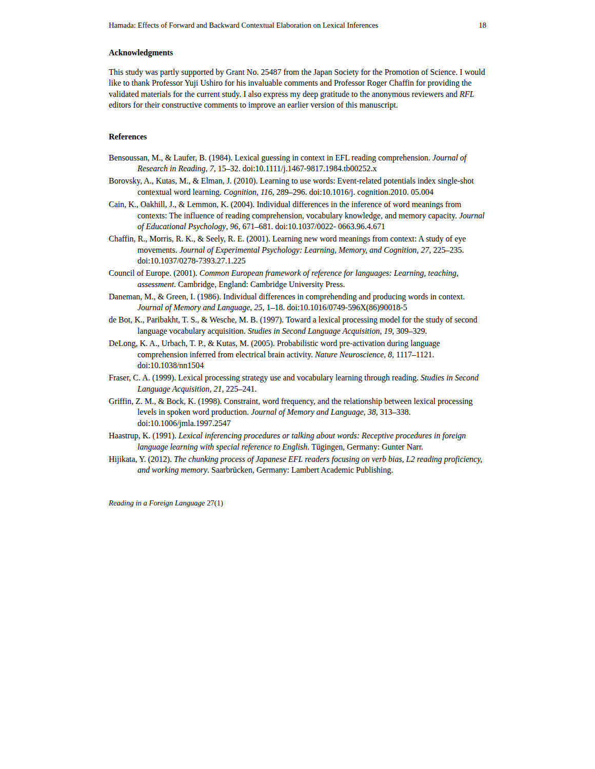Hamada: Effects of Forward and Backward Contextual Elaboration on Lexical Inferences 18
Acknowledgments
This study was partly supported by Grant No. 25487 from the Japan Society for the Promotion of Science. I would like to thank Professor Yuji Ushiro for his invaluable comments and Professor Roger Chaffin for providing the validated materials for the current study. I also express my deep gratitude to the anonymous reviewers and RFL editors for their constructive comments to improve an earlier version of this manuscript.
References
Bensoussan, M., & Laufer, B. (1984). Lexical guessing in context in EFL reading comprehension. Journal of Research in Reading, 7, 15–32. doi:10.1111/j.1467-9817.1984.tb00252.x
Borovsky, A., Kutas, M., & Elman, J. (2010). Learning to use words: Event-related potentials index single-shot contextual word learning. Cognition, 116, 289–296. doi:10.1016/j. cognition.2010. 05.004
Cain, K., Oakhill, J., & Lemmon, K. (2004). Individual differences in the inference of word meanings from contexts: The influence of reading comprehension, vocabulary knowledge, and memory capacity. Journal of Educational Psychology, 96, 671–681. doi:10.1037/0022- 0663.96.4.671
Chaffin, R., Morris, R. K., & Seely, R. E. (2001). Learning new word meanings from context: A study of eye movements. Journal of Experimental Psychology: Learning, Memory, and Cognition, 27, 225–235. doi:10.1037/0278-7393.27.1.225
Council of Europe. (2001). Common European framework of reference for languages: Learning, teaching, assessment. Cambridge, England: Cambridge University Press.
Daneman, M., & Green, I. (1986). Individual differences in comprehending and producing words in context. Journal of Memory and Language, 25, 1–18. doi:10.1016/0749-596X(86)90018-5
de Bot, K., Paribakht, T. S., & Wesche, M. B. (1997). Toward a lexical processing model for the study of second language vocabulary acquisition. Studies in Second Language Acquisition, 19, 309–329.
DeLong, K. A., Urbach, T. P., & Kutas, M. (2005). Probabilistic word pre-activation during language comprehension inferred from electrical brain activity. Nature Neuroscience, 8, 1117–1121. doi:10.1038/nn1504
Fraser, C. A. (1999). Lexical processing strategy use and vocabulary learning through reading. Studies in Second Language Acquisition, 21, 225–241.
Griffin, Z. M., & Bock, K. (1998). Constraint, word frequency, and the relationship between lexical processing levels in spoken word production. Journal of Memory and Language, 38, 313–338. doi:10.1006/jmla.1997.2547
Haastrup, K. (1991). Lexical inferencing procedures or talking about words: Receptive procedures in foreign language learning with special reference to English. Tügingen, Germany: Gunter Narr.
Hijikata, Y. (2012). The chunking process of Japanese EFL readers focusing on verb bias, L2 reading proficiency, and working memory. Saarbrücken, Germany: Lambert Academic Publishing.
Reading in a Foreign Language 27(1)